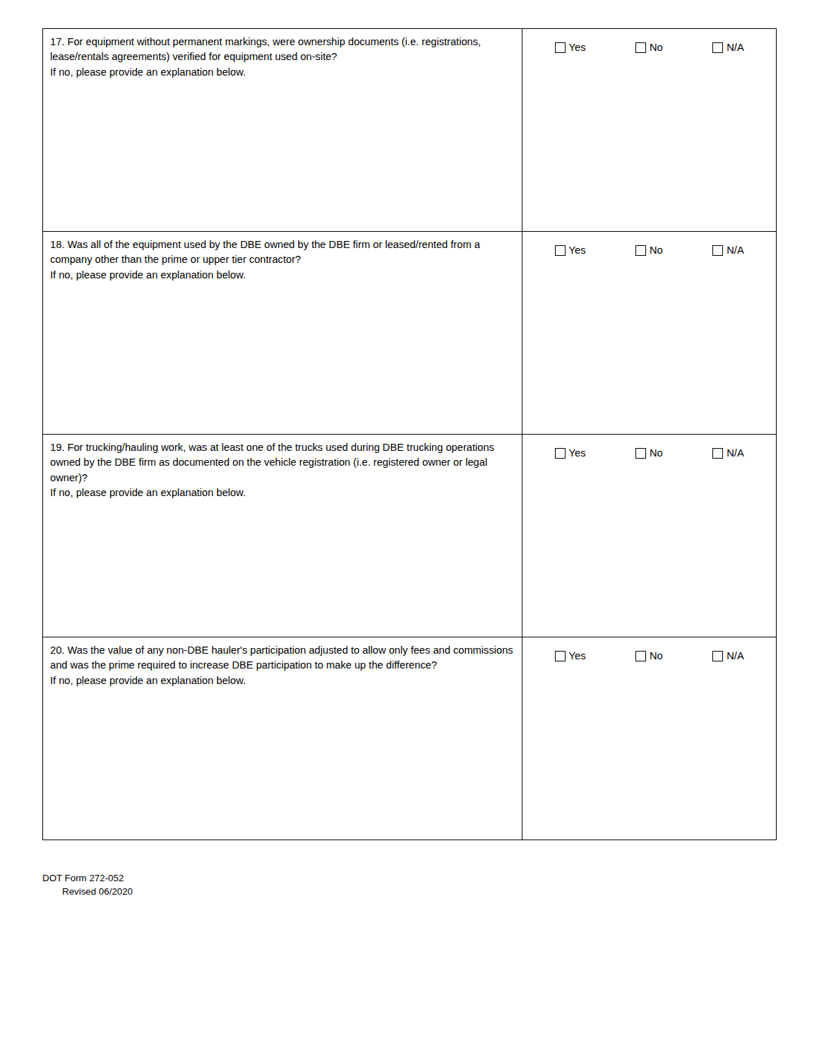| 17. For equipment without permanent markings, were ownership documents (i.e. registrations, lease/rentals agreements) verified for equipment used on-site? If no, please provide an explanation below. | Yes No N/A |
| 18. Was all of the equipment used by the DBE owned by the DBE firm or leased/rented from a company other than the prime or upper tier contractor? If no, please provide an explanation below. | Yes No N/A |
| 19. For trucking/hauling work, was at least one of the trucks used during DBE trucking operations owned by the DBE firm as documented on the vehicle registration (i.e. registered owner or legal owner)? If no, please provide an explanation below. | Yes No N/A |
| 20. Was the value of any non-DBE hauler's participation adjusted to allow only fees and commissions and was the prime required to increase DBE participation to make up the difference? If no, please provide an explanation below. | Yes No N/A |
DOT Form 272-052
Revised 06/2020